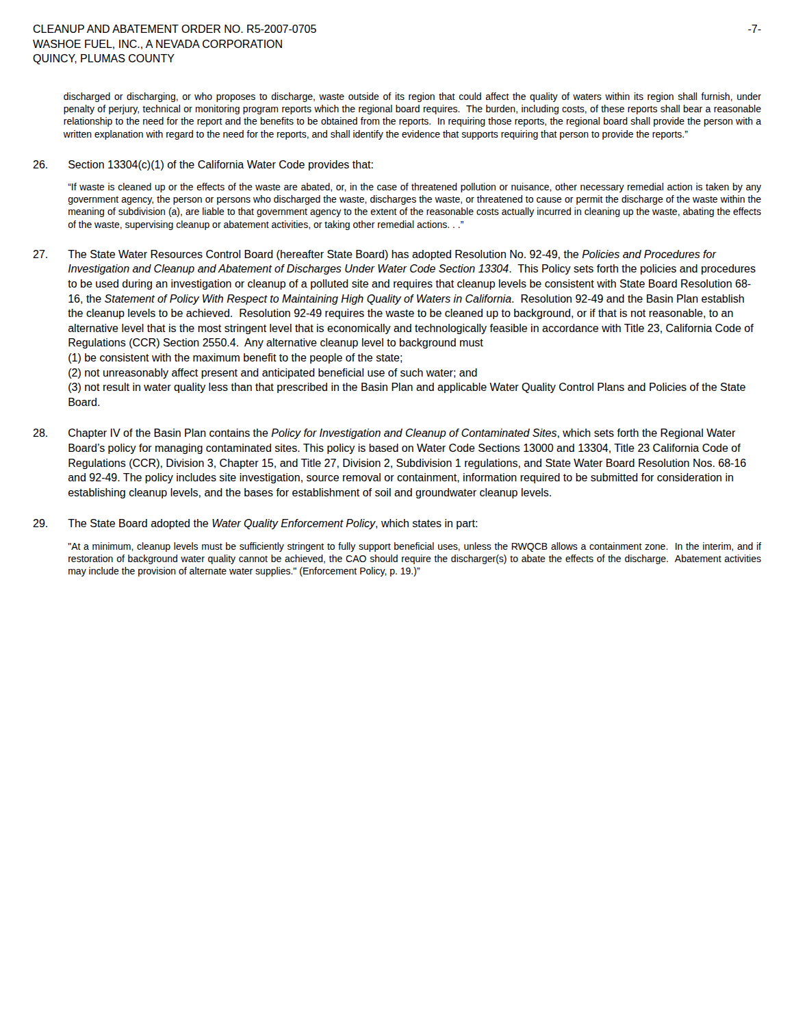CLEANUP AND ABATEMENT ORDER NO. R5-2007-0705-7-
WASHOE FUEL, INC., A NEVADA CORPORATION
QUINCY, PLUMAS COUNTY
discharged or discharging, or who proposes to discharge, waste outside of its region that could affect the quality of waters within its region shall furnish, under penalty of perjury, technical or monitoring program reports which the regional board requires. The burden, including costs, of these reports shall bear a reasonable relationship to the need for the report and the benefits to be obtained from the reports. In requiring those reports, the regional board shall provide the person with a written explanation with regard to the need for the reports, and shall identify the evidence that supports requiring that person to provide the reports.”
26. Section 13304(c)(1) of the California Water Code provides that:
“If waste is cleaned up or the effects of the waste are abated, or, in the case of threatened pollution or nuisance, other necessary remedial action is taken by any government agency, the person or persons who discharged the waste, discharges the waste, or threatened to cause or permit the discharge of the waste within the meaning of subdivision (a), are liable to that government agency to the extent of the reasonable costs actually incurred in cleaning up the waste, abating the effects of the waste, supervising cleanup or abatement activities, or taking other remedial actions. . .”
27. The State Water Resources Control Board (hereafter State Board) has adopted Resolution No. 92-49, the Policies and Procedures for Investigation and Cleanup and Abatement of Discharges Under Water Code Section 13304. This Policy sets forth the policies and procedures to be used during an investigation or cleanup of a polluted site and requires that cleanup levels be consistent with State Board Resolution 68-16, the Statement of Policy With Respect to Maintaining High Quality of Waters in California. Resolution 92-49 and the Basin Plan establish the cleanup levels to be achieved. Resolution 92-49 requires the waste to be cleaned up to background, or if that is not reasonable, to an alternative level that is the most stringent level that is economically and technologically feasible in accordance with Title 23, California Code of Regulations (CCR) Section 2550.4. Any alternative cleanup level to background must
(1) be consistent with the maximum benefit to the people of the state;
(2) not unreasonably affect present and anticipated beneficial use of such water; and
(3) not result in water quality less than that prescribed in the Basin Plan and applicable Water Quality Control Plans and Policies of the State Board.
28. Chapter IV of the Basin Plan contains the Policy for Investigation and Cleanup of Contaminated Sites, which sets forth the Regional Water Board’s policy for managing contaminated sites. This policy is based on Water Code Sections 13000 and 13304, Title 23 California Code of Regulations (CCR), Division 3, Chapter 15, and Title 27, Division 2, Subdivision 1 regulations, and State Water Board Resolution Nos. 68-16 and 92-49. The policy includes site investigation, source removal or containment, information required to be submitted for consideration in establishing cleanup levels, and the bases for establishment of soil and groundwater cleanup levels.
29. The State Board adopted the Water Quality Enforcement Policy, which states in part:
"At a minimum, cleanup levels must be sufficiently stringent to fully support beneficial uses, unless the RWQCB allows a containment zone. In the interim, and if restoration of background water quality cannot be achieved, the CAO should require the discharger(s) to abate the effects of the discharge. Abatement activities may include the provision of alternate water supplies." (Enforcement Policy, p. 19.)”